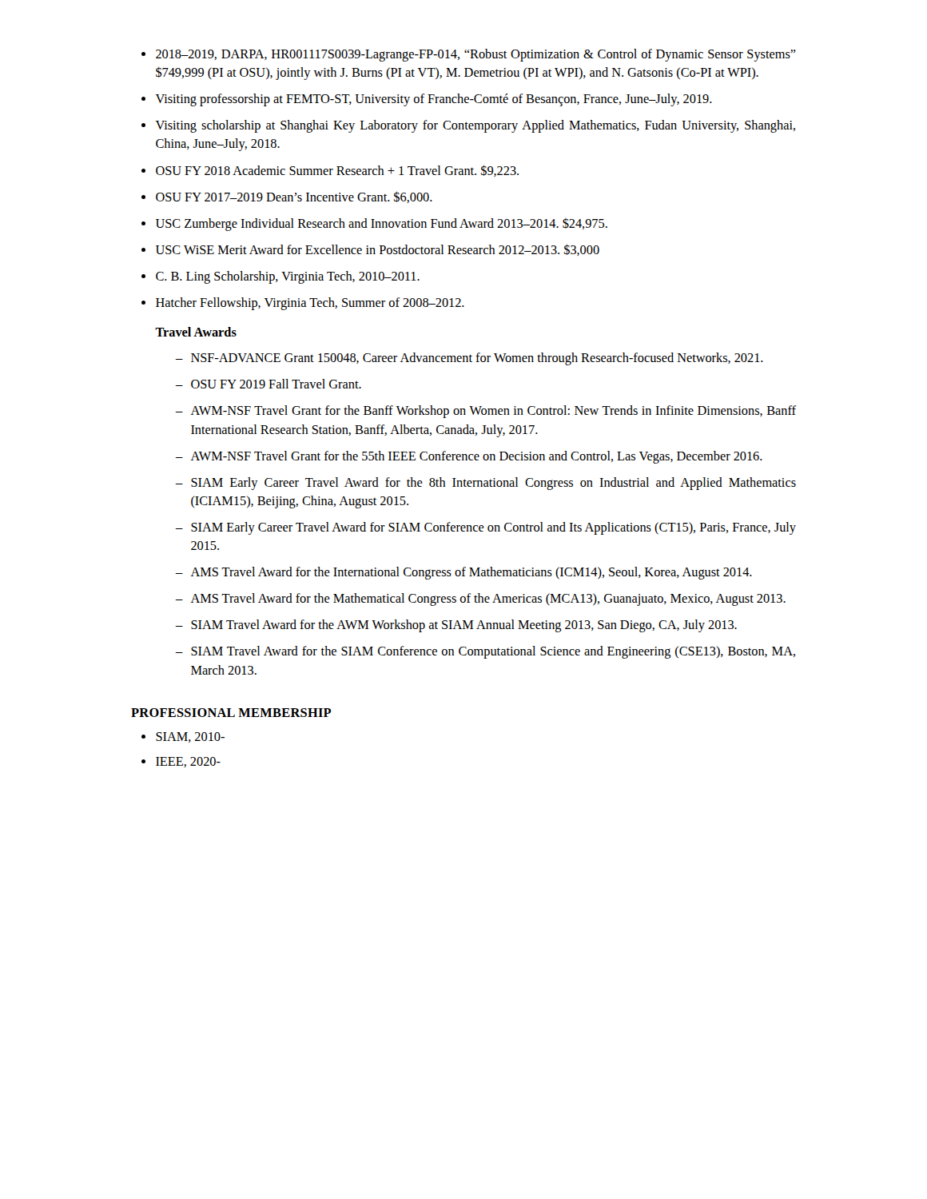2018–2019, DARPA, HR001117S0039-Lagrange-FP-014, “Robust Optimization & Control of Dynamic Sensor Systems” $749,999 (PI at OSU), jointly with J. Burns (PI at VT), M. Demetriou (PI at WPI), and N. Gatsonis (Co-PI at WPI).
Visiting professorship at FEMTO-ST, University of Franche-Comté of Besançon, France, June–July, 2019.
Visiting scholarship at Shanghai Key Laboratory for Contemporary Applied Mathematics, Fudan University, Shanghai, China, June–July, 2018.
OSU FY 2018 Academic Summer Research + 1 Travel Grant. $9,223.
OSU FY 2017–2019 Dean’s Incentive Grant. $6,000.
USC Zumberge Individual Research and Innovation Fund Award 2013–2014. $24,975.
USC WiSE Merit Award for Excellence in Postdoctoral Research 2012–2013. $3,000
C. B. Ling Scholarship, Virginia Tech, 2010–2011.
Hatcher Fellowship, Virginia Tech, Summer of 2008–2012.
Travel Awards
NSF-ADVANCE Grant 150048, Career Advancement for Women through Research-focused Networks, 2021.
OSU FY 2019 Fall Travel Grant.
AWM-NSF Travel Grant for the Banff Workshop on Women in Control: New Trends in Infinite Dimensions, Banff International Research Station, Banff, Alberta, Canada, July, 2017.
AWM-NSF Travel Grant for the 55th IEEE Conference on Decision and Control, Las Vegas, December 2016.
SIAM Early Career Travel Award for the 8th International Congress on Industrial and Applied Mathematics (ICIAM15), Beijing, China, August 2015.
SIAM Early Career Travel Award for SIAM Conference on Control and Its Applications (CT15), Paris, France, July 2015.
AMS Travel Award for the International Congress of Mathematicians (ICM14), Seoul, Korea, August 2014.
AMS Travel Award for the Mathematical Congress of the Americas (MCA13), Guanajuato, Mexico, August 2013.
SIAM Travel Award for the AWM Workshop at SIAM Annual Meeting 2013, San Diego, CA, July 2013.
SIAM Travel Award for the SIAM Conference on Computational Science and Engineering (CSE13), Boston, MA, March 2013.
PROFESSIONAL MEMBERSHIP
SIAM, 2010-
IEEE, 2020-